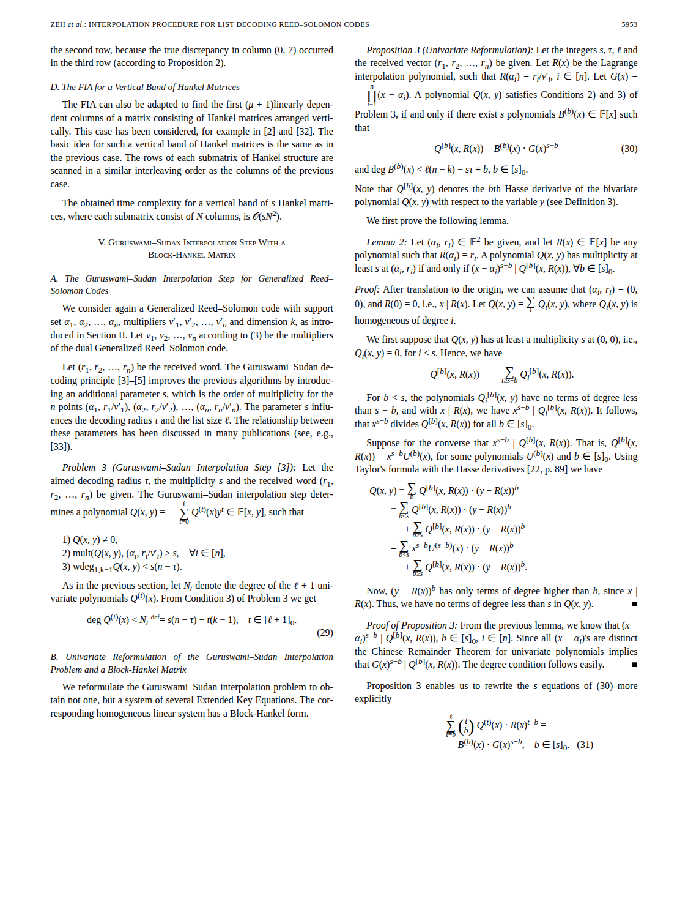ZEH et al.: INTERPOLATION PROCEDURE FOR LIST DECODING REED–SOLOMON CODES 5953
the second row, because the true discrepancy in column (0, 7) occurred in the third row (according to Proposition 2).
D. The FIA for a Vertical Band of Hankel Matrices
The FIA can also be adapted to find the first (μ + 1)linearly dependent columns of a matrix consisting of Hankel matrices arranged vertically. This case has been considered, for example in [2] and [32]. The basic idea for such a vertical band of Hankel matrices is the same as in the previous case. The rows of each submatrix of Hankel structure are scanned in a similar interleaving order as the columns of the previous case.
The obtained time complexity for a vertical band of s Hankel matrices, where each submatrix consist of N columns, is 𝒪(sN2).
V. Guruswami–Sudan Interpolation Step With a
Block-Hankel Matrix
A. The Guruswami–Sudan Interpolation Step for Generalized Reed–Solomon Codes
We consider again a Generalized Reed–Solomon code with support set α1, α2, …, αn, multipliers v′1, v′2, …, v′n and dimension k, as introduced in Section II. Let v1, v2, …, vn according to (3) be the multipliers of the dual Generalized Reed–Solomon code.
Let (r1, r2, …, rn) be the received word. The Guruswami–Sudan decoding principle [3]–[5] improves the previous algorithms by introducing an additional parameter s, which is the order of multiplicity for the n points (α1, r1/v′1), (α2, r2/v′2), …, (αn, rn/v′n). The parameter s influences the decoding radius τ and the list size ℓ. The relationship between these parameters has been discussed in many publications (see, e.g., [33]).
Problem 3 (Guruswami–Sudan Interpolation Step [3]): Let the aimed decoding radius τ, the multiplicity s and the received word (r1, r2, …, rn) be given. The Guruswami–Sudan interpolation step determines a polynomial Q(x, y) = ℓ∑t=0 Q(t)(x)yt ∈ 𝔽[x, y], such that
1) Q(x, y) ≠ 0,
2) mult(Q(x, y), (αi, ri/v′i) ≥ s, ∀i ∈ [n],
3) wdeg1,k−1Q(x, y) < s(n − τ).
As in the previous section, let Nt denote the degree of the ℓ + 1 univariate polynomials Q(t)(x). From Condition 3) of Problem 3 we get
deg Q(t)(x) < Nt def= s(n − τ) − t(k − 1), t ∈ [ℓ + 1]0.
(29)
B. Univariate Reformulation of the Guruswami–Sudan Interpolation Problem and a Block-Hankel Matrix
We reformulate the Guruswami–Sudan interpolation problem to obtain not one, but a system of several Extended Key Equations. The corresponding homogeneous linear system has a Block-Hankel form.
Proposition 3 (Univariate Reformulation): Let the integers s, τ, ℓ and the received vector (r1, r2, …, rn) be given. Let R(x) be the Lagrange interpolation polynomial, such that R(αi) = ri/v′i, i ∈ [n]. Let G(x) = n∏i=1(x − αi). A polynomial Q(x, y) satisfies Conditions 2) and 3) of Problem 3, if and only if there exist s polynomials B(b)(x) ∈ 𝔽[x] such that
Q[b](x, R(x)) = B(b)(x) · G(x)s−b (30)
and deg B(b)(x) < ℓ(n − k) − sτ + b, b ∈ [s]0.
Note that Q[b](x, y) denotes the bth Hasse derivative of the bivariate polynomial Q(x, y) with respect to the variable y (see Definition 3).
We first prove the following lemma.
Lemma 2: Let (αi, ri) ∈ 𝔽2 be given, and let R(x) ∈ 𝔽[x] be any polynomial such that R(αi) = ri. A polynomial Q(x, y) has multiplicity at least s at (αi, ri) if and only if (x − αi)s−b | Q[b](x, R(x)), ∀b ∈ [s]0.
Proof: After translation to the origin, we can assume that (αi, ri) = (0, 0), and R(0) = 0, i.e., x | R(x). Let Q(x, y) = ∑i Qi(x, y), where Qi(x, y) is homogeneous of degree i.
We first suppose that Q(x, y) has at least a multiplicity s at (0, 0), i.e., Qi(x, y) = 0, for i < s. Hence, we have
Q[b](x, R(x)) = ∑i≥s−b Qi[b](x, R(x)).
For b < s, the polynomials Qi[b](x, y) have no terms of degree less than s − b, and with x | R(x), we have xs−b | Qi[b](x, R(x)). It follows, that xs−b divides Q[b](x, R(x)) for all b ∈ [s]0.
Suppose for the converse that xs−b | Q[b](x, R(x)). That is, Q[b](x, R(x)) = xs−bU(b)(x), for some polynomials U(b)(x) and b ∈ [s]0. Using Taylor's formula with the Hasse derivatives [22, p. 89] we have
Q(x, y) = ∑b Q[b](x, R(x)) · (y − R(x))b = ∑b<s Q[b](x, R(x)) · (y − R(x))b + ∑b≥s Q[b](x, R(x)) · (y − R(x))b = ∑b<s xs−bU(s−b)(x) · (y − R(x))b + ∑b≥s Q[b](x, R(x)) · (y − R(x))b.
Now, (y − R(x))b has only terms of degree higher than b, since x | R(x). Thus, we have no terms of degree less than s in Q(x, y). ■
Proof of Proposition 3: From the previous lemma, we know that (x − αi)s−b | Q[b](x, R(x)), b ∈ [s]0, i ∈ [n]. Since all (x − αi)'s are distinct the Chinese Remainder Theorem for univariate polynomials implies that G(x)s−b | Q[b](x, R(x)). The degree condition follows easily. ■
Proposition 3 enables us to rewrite the s equations of (30) more explicitly
ℓ∑t=b (t
b) Q(t)(x) · R(x)t−b =
B(b)(x) · G(x)s−b, b ∈ [s]0. (31)